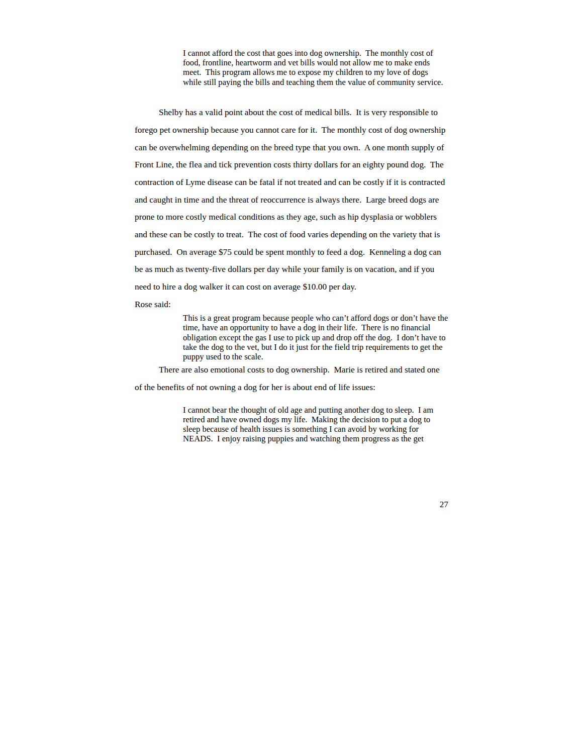I cannot afford the cost that goes into dog ownership. The monthly cost of food, frontline, heartworm and vet bills would not allow me to make ends meet. This program allows me to expose my children to my love of dogs while still paying the bills and teaching them the value of community service.
Shelby has a valid point about the cost of medical bills. It is very responsible to forego pet ownership because you cannot care for it. The monthly cost of dog ownership can be overwhelming depending on the breed type that you own. A one month supply of Front Line, the flea and tick prevention costs thirty dollars for an eighty pound dog. The contraction of Lyme disease can be fatal if not treated and can be costly if it is contracted and caught in time and the threat of reoccurrence is always there. Large breed dogs are prone to more costly medical conditions as they age, such as hip dysplasia or wobblers and these can be costly to treat. The cost of food varies depending on the variety that is purchased. On average $75 could be spent monthly to feed a dog. Kenneling a dog can be as much as twenty-five dollars per day while your family is on vacation, and if you need to hire a dog walker it can cost on average $10.00 per day.
Rose said:
This is a great program because people who can’t afford dogs or don’t have the time, have an opportunity to have a dog in their life. There is no financial obligation except the gas I use to pick up and drop off the dog. I don’t have to take the dog to the vet, but I do it just for the field trip requirements to get the puppy used to the scale.
There are also emotional costs to dog ownership. Marie is retired and stated one of the benefits of not owning a dog for her is about end of life issues:
I cannot bear the thought of old age and putting another dog to sleep. I am retired and have owned dogs my life. Making the decision to put a dog to sleep because of health issues is something I can avoid by working for NEADS. I enjoy raising puppies and watching them progress as the get
27